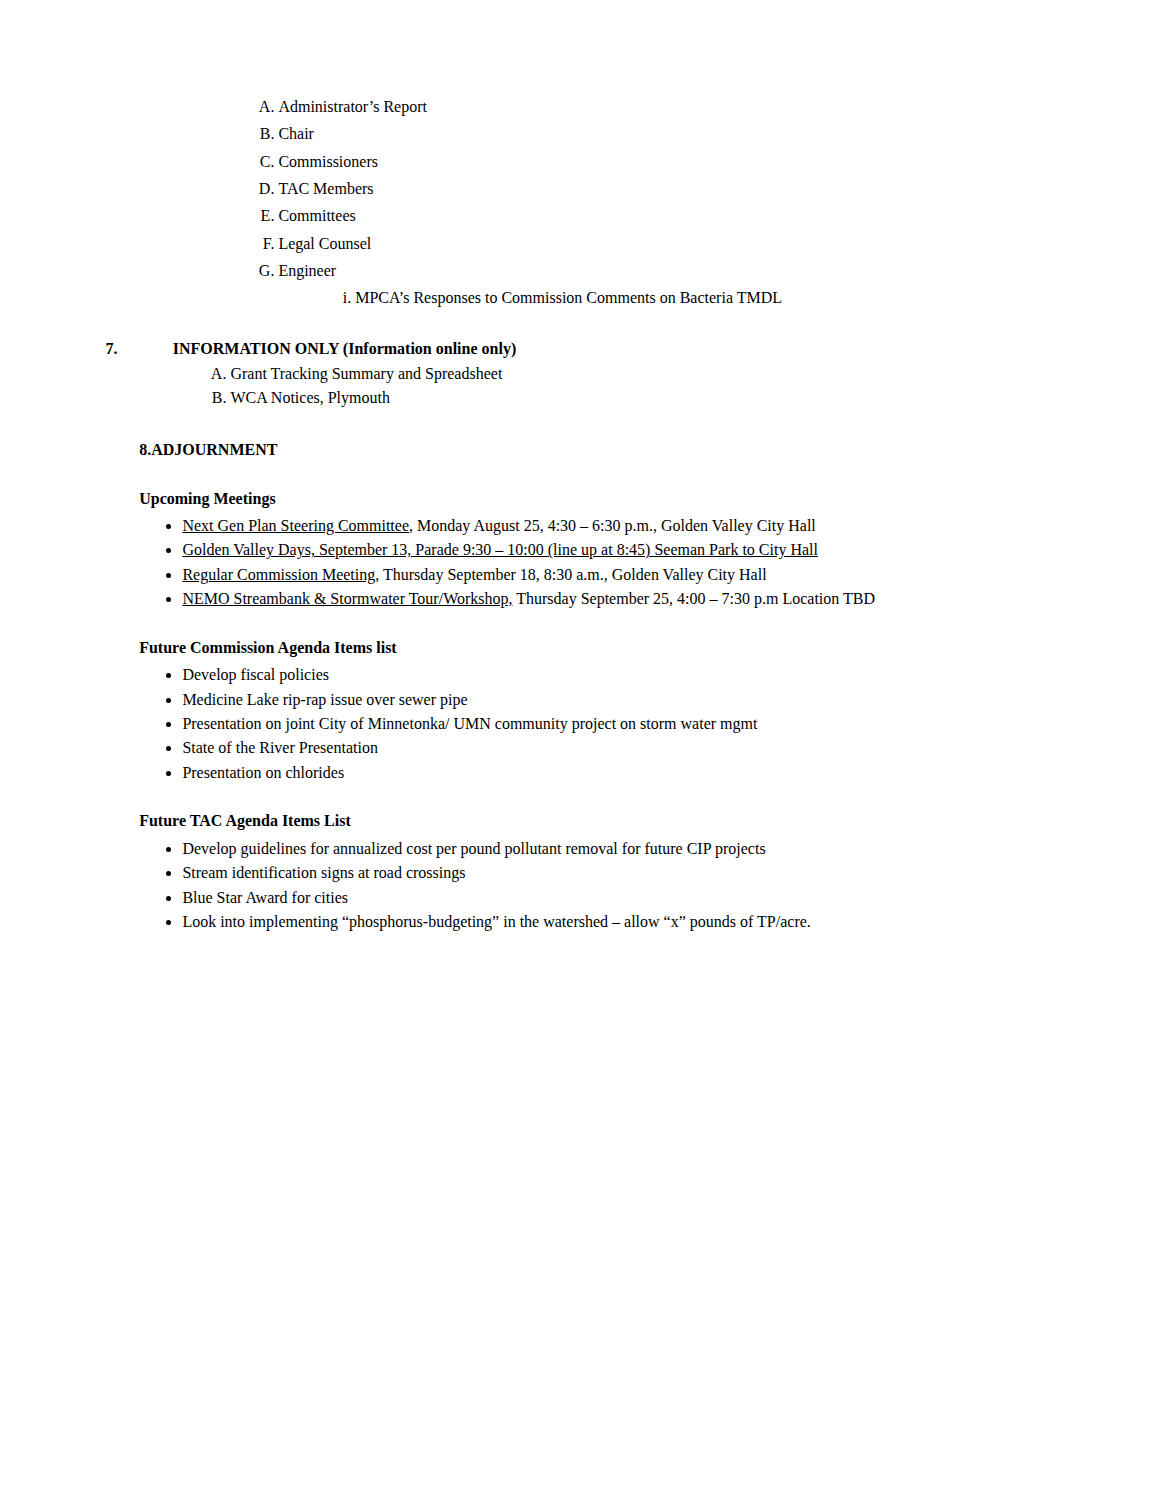Administrator’s Report
Chair
Commissioners
TAC Members
Committees
Legal Counsel
Engineer
MPCA’s Responses to Commission Comments on Bacteria TMDL
7. INFORMATION ONLY (Information online only)
Grant Tracking Summary and Spreadsheet
WCA Notices, Plymouth
8. ADJOURNMENT
Upcoming Meetings
Next Gen Plan Steering Committee, Monday August 25, 4:30 – 6:30 p.m., Golden Valley City Hall
Golden Valley Days, September 13, Parade 9:30 – 10:00 (line up at 8:45) Seeman Park to City Hall
Regular Commission Meeting, Thursday September 18, 8:30 a.m., Golden Valley City Hall
NEMO Streambank & Stormwater Tour/Workshop, Thursday September 25, 4:00 – 7:30 p.m Location TBD
Future Commission Agenda Items list
Develop fiscal policies
Medicine Lake rip-rap issue over sewer pipe
Presentation on joint City of Minnetonka/ UMN community project on storm water mgmt
State of the River Presentation
Presentation on chlorides
Future TAC Agenda Items List
Develop guidelines for annualized cost per pound pollutant removal for future CIP projects
Stream identification signs at road crossings
Blue Star Award for cities
Look into implementing “phosphorus-budgeting” in the watershed – allow “x” pounds of TP/acre.